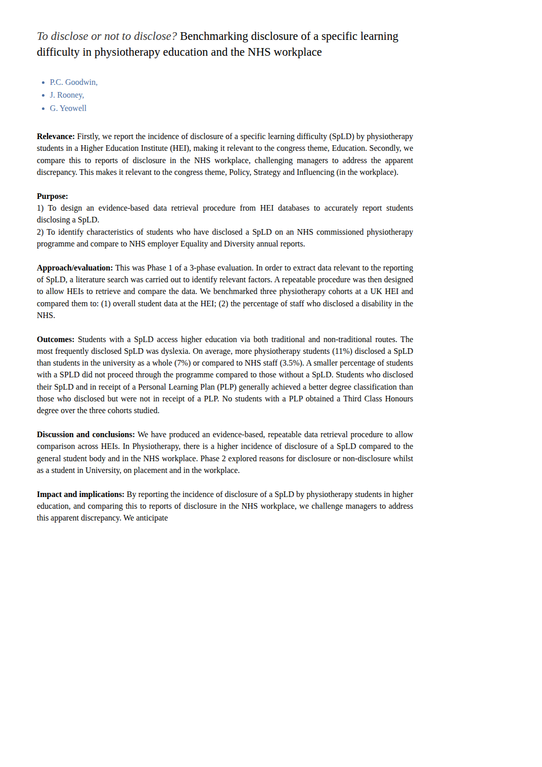To disclose or not to disclose? Benchmarking disclosure of a specific learning difficulty in physiotherapy education and the NHS workplace
P.C. Goodwin,
J. Rooney,
G. Yeowell
Relevance: Firstly, we report the incidence of disclosure of a specific learning difficulty (SpLD) by physiotherapy students in a Higher Education Institute (HEI), making it relevant to the congress theme, Education. Secondly, we compare this to reports of disclosure in the NHS workplace, challenging managers to address the apparent discrepancy. This makes it relevant to the congress theme, Policy, Strategy and Influencing (in the workplace).
Purpose:
1) To design an evidence-based data retrieval procedure from HEI databases to accurately report students disclosing a SpLD.
2) To identify characteristics of students who have disclosed a SpLD on an NHS commissioned physiotherapy programme and compare to NHS employer Equality and Diversity annual reports.
Approach/evaluation: This was Phase 1 of a 3-phase evaluation. In order to extract data relevant to the reporting of SpLD, a literature search was carried out to identify relevant factors. A repeatable procedure was then designed to allow HEIs to retrieve and compare the data. We benchmarked three physiotherapy cohorts at a UK HEI and compared them to: (1) overall student data at the HEI; (2) the percentage of staff who disclosed a disability in the NHS.
Outcomes: Students with a SpLD access higher education via both traditional and non-traditional routes. The most frequently disclosed SpLD was dyslexia. On average, more physiotherapy students (11%) disclosed a SpLD than students in the university as a whole (7%) or compared to NHS staff (3.5%). A smaller percentage of students with a SPLD did not proceed through the programme compared to those without a SpLD. Students who disclosed their SpLD and in receipt of a Personal Learning Plan (PLP) generally achieved a better degree classification than those who disclosed but were not in receipt of a PLP. No students with a PLP obtained a Third Class Honours degree over the three cohorts studied.
Discussion and conclusions: We have produced an evidence-based, repeatable data retrieval procedure to allow comparison across HEIs. In Physiotherapy, there is a higher incidence of disclosure of a SpLD compared to the general student body and in the NHS workplace. Phase 2 explored reasons for disclosure or non-disclosure whilst as a student in University, on placement and in the workplace.
Impact and implications: By reporting the incidence of disclosure of a SpLD by physiotherapy students in higher education, and comparing this to reports of disclosure in the NHS workplace, we challenge managers to address this apparent discrepancy. We anticipate